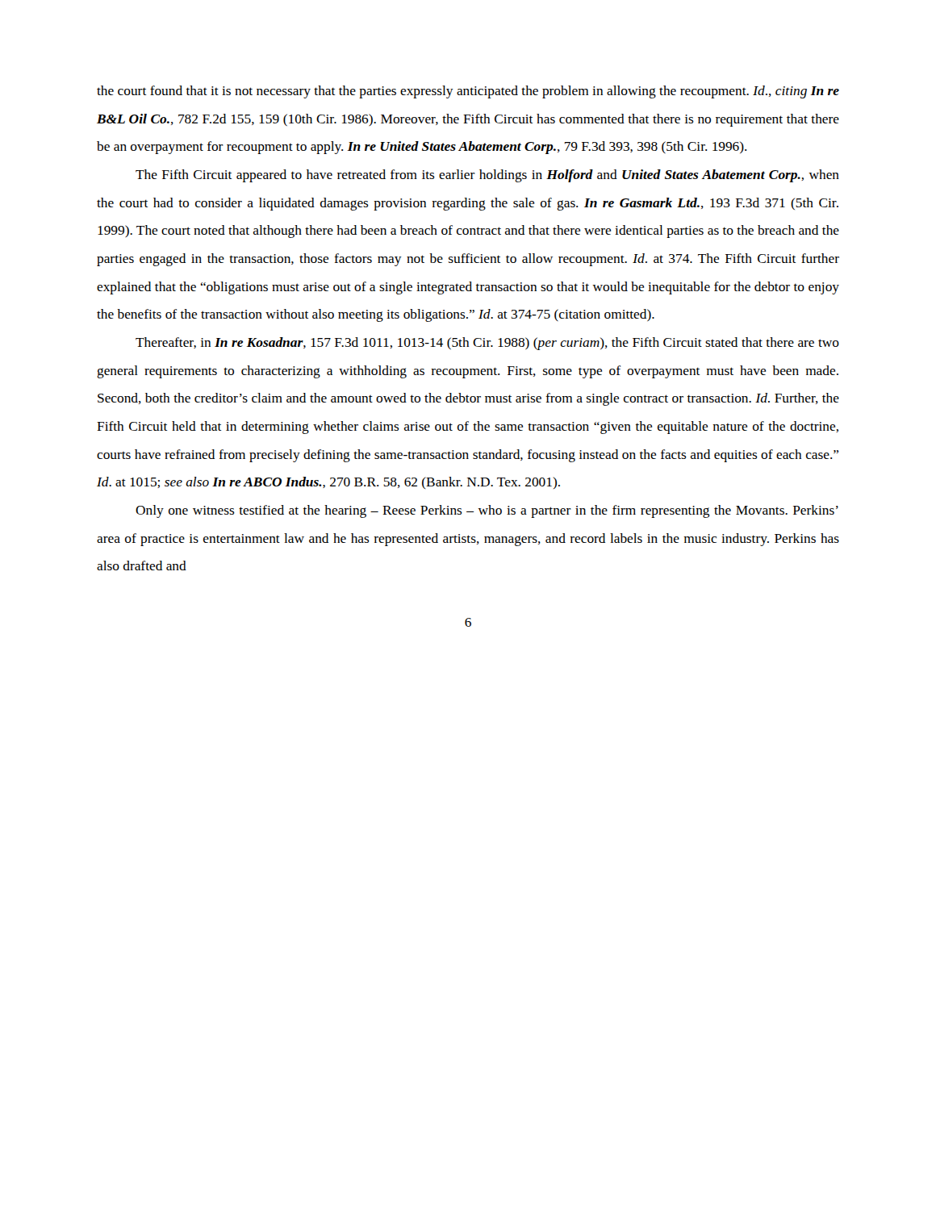the court found that it is not necessary that the parties expressly anticipated the problem in allowing the recoupment. Id., citing In re B&L Oil Co., 782 F.2d 155, 159 (10th Cir. 1986). Moreover, the Fifth Circuit has commented that there is no requirement that there be an overpayment for recoupment to apply. In re United States Abatement Corp., 79 F.3d 393, 398 (5th Cir. 1996).
The Fifth Circuit appeared to have retreated from its earlier holdings in Holford and United States Abatement Corp., when the court had to consider a liquidated damages provision regarding the sale of gas. In re Gasmark Ltd., 193 F.3d 371 (5th Cir. 1999). The court noted that although there had been a breach of contract and that there were identical parties as to the breach and the parties engaged in the transaction, those factors may not be sufficient to allow recoupment. Id. at 374. The Fifth Circuit further explained that the “obligations must arise out of a single integrated transaction so that it would be inequitable for the debtor to enjoy the benefits of the transaction without also meeting its obligations.” Id. at 374-75 (citation omitted).
Thereafter, in In re Kosadnar, 157 F.3d 1011, 1013-14 (5th Cir. 1988) (per curiam), the Fifth Circuit stated that there are two general requirements to characterizing a withholding as recoupment. First, some type of overpayment must have been made. Second, both the creditor’s claim and the amount owed to the debtor must arise from a single contract or transaction. Id. Further, the Fifth Circuit held that in determining whether claims arise out of the same transaction “given the equitable nature of the doctrine, courts have refrained from precisely defining the same-transaction standard, focusing instead on the facts and equities of each case.” Id. at 1015; see also In re ABCO Indus., 270 B.R. 58, 62 (Bankr. N.D. Tex. 2001).
Only one witness testified at the hearing – Reese Perkins – who is a partner in the firm representing the Movants. Perkins’ area of practice is entertainment law and he has represented artists, managers, and record labels in the music industry. Perkins has also drafted and
6